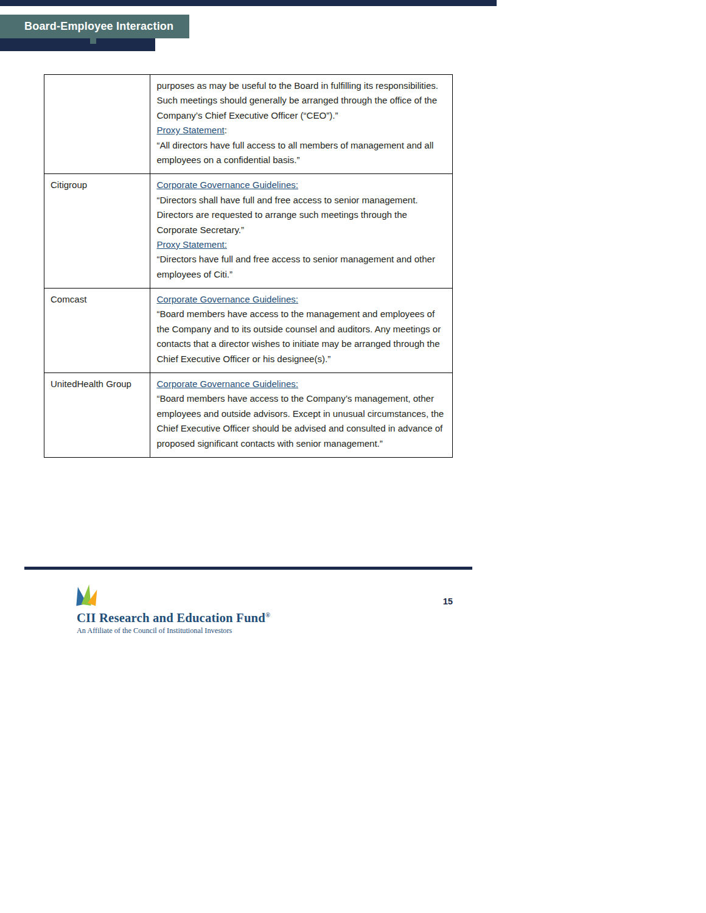Board-Employee Interaction
| | purposes as may be useful to the Board in fulfilling its responsibilities. Such meetings should generally be arranged through the office of the Company’s Chief Executive Officer (“CEO”).” Proxy Statement : “All directors have full access to all members of management and all employees on a confidential basis.” |
| Citigroup | Corporate Governance Guidelines: “Directors shall have full and free access to senior management. Directors are requested to arrange such meetings through the Corporate Secretary.” Proxy Statement: “Directors have full and free access to senior management and other employees of Citi.” |
| Comcast | Corporate Governance Guidelines: “Board members have access to the management and employees of the Company and to its outside counsel and auditors. Any meetings or contacts that a director wishes to initiate may be arranged through the Chief Executive Officer or his designee(s).” |
| UnitedHealth Group | Corporate Governance Guidelines: “Board members have access to the Company’s management, other employees and outside advisors. Except in unusual circumstances, the Chief Executive Officer should be advised and consulted in advance of proposed significant contacts with senior management.” |
CII Research and Education Fund®
An Affiliate of the Council of Institutional Investors
15